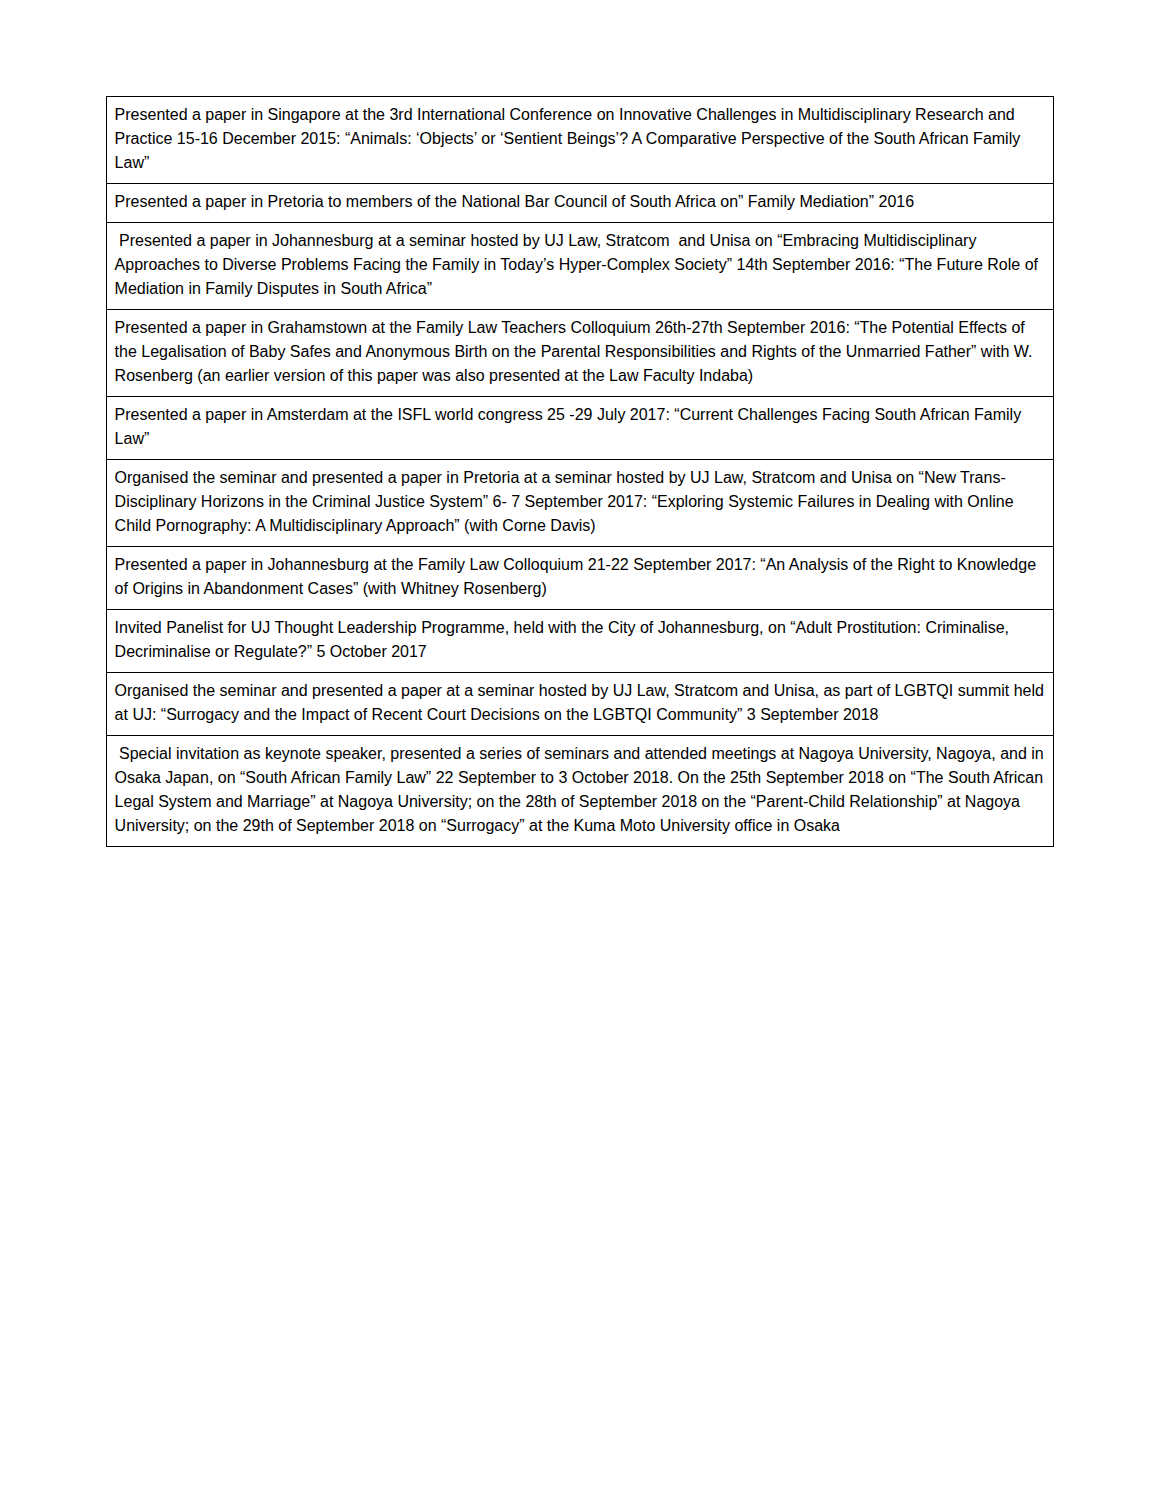| Presented a paper in Singapore at the 3rd International Conference on Innovative Challenges in Multidisciplinary Research and Practice 15-16 December 2015: “Animals: ‘Objects’ or ‘Sentient Beings’? A Comparative Perspective of the South African Family Law” |
| Presented a paper in Pretoria to members of the National Bar Council of South Africa on” Family Mediation” 2016 |
| Presented a paper in Johannesburg at a seminar hosted by UJ Law, Stratcom and Unisa on “Embracing Multidisciplinary Approaches to Diverse Problems Facing the Family in Today’s Hyper-Complex Society” 14th September 2016: “The Future Role of Mediation in Family Disputes in South Africa” |
| Presented a paper in Grahamstown at the Family Law Teachers Colloquium 26th-27th September 2016: “The Potential Effects of the Legalisation of Baby Safes and Anonymous Birth on the Parental Responsibilities and Rights of the Unmarried Father” with W. Rosenberg (an earlier version of this paper was also presented at the Law Faculty Indaba) |
| Presented a paper in Amsterdam at the ISFL world congress 25 -29 July 2017: “Current Challenges Facing South African Family Law” |
| Organised the seminar and presented a paper in Pretoria at a seminar hosted by UJ Law, Stratcom and Unisa on “New Trans-Disciplinary Horizons in the Criminal Justice System” 6- 7 September 2017: “Exploring Systemic Failures in Dealing with Online Child Pornography: A Multidisciplinary Approach” (with Corne Davis) |
| Presented a paper in Johannesburg at the Family Law Colloquium 21-22 September 2017: “An Analysis of the Right to Knowledge of Origins in Abandonment Cases” (with Whitney Rosenberg) |
| Invited Panelist for UJ Thought Leadership Programme, held with the City of Johannesburg, on “Adult Prostitution: Criminalise, Decriminalise or Regulate?” 5 October 2017 |
| Organised the seminar and presented a paper at a seminar hosted by UJ Law, Stratcom and Unisa, as part of LGBTQI summit held at UJ: “Surrogacy and the Impact of Recent Court Decisions on the LGBTQI Community” 3 September 2018 |
| Special invitation as keynote speaker, presented a series of seminars and attended meetings at Nagoya University, Nagoya, and in Osaka Japan, on “South African Family Law” 22 September to 3 October 2018. On the 25th September 2018 on “The South African Legal System and Marriage” at Nagoya University; on the 28th of September 2018 on the “Parent-Child Relationship” at Nagoya University; on the 29th of September 2018 on “Surrogacy” at the Kuma Moto University office in Osaka |